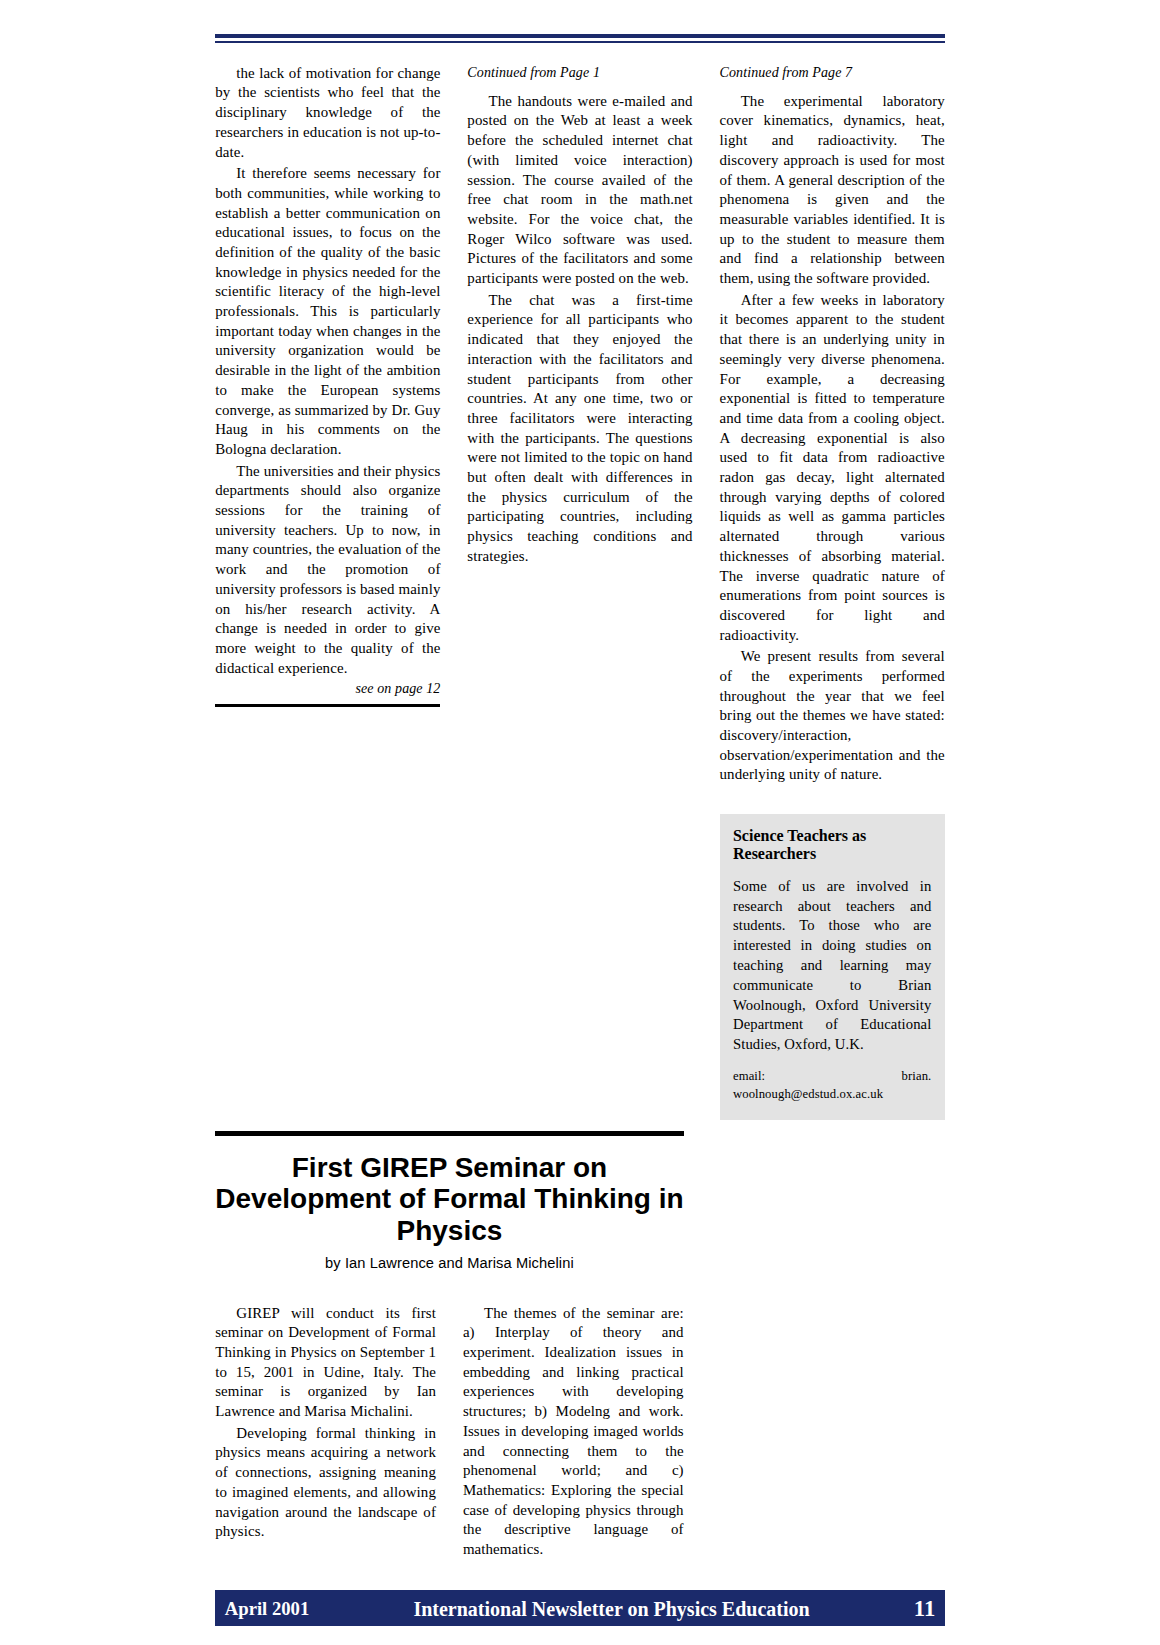the lack of motivation for change by the scientists who feel that the disciplinary knowledge of the researchers in education is not up-to-date.
It therefore seems necessary for both communities, while working to establish a better communication on educational issues, to focus on the definition of the quality of the basic knowledge in physics needed for the scientific literacy of the high-level professionals. This is particularly important today when changes in the university organization would be desirable in the light of the ambition to make the European systems converge, as summarized by Dr. Guy Haug in his comments on the Bologna declaration.
The universities and their physics departments should also organize sessions for the training of university teachers. Up to now, in many countries, the evaluation of the work and the promotion of university professors is based mainly on his/her research activity. A change is needed in order to give more weight to the quality of the didactical experience.
see on page 12
Continued from Page 1
The handouts were e-mailed and posted on the Web at least a week before the scheduled internet chat (with limited voice interaction) session. The course availed of the free chat room in the math.net website. For the voice chat, the Roger Wilco software was used. Pictures of the facilitators and some participants were posted on the web.
The chat was a first-time experience for all participants who indicated that they enjoyed the interaction with the facilitators and student participants from other countries. At any one time, two or three facilitators were interacting with the participants. The questions were not limited to the topic on hand but often dealt with differences in the physics curriculum of the participating countries, including physics teaching conditions and strategies.
Continued from Page 7
The experimental laboratory cover kinematics, dynamics, heat, light and radioactivity. The discovery approach is used for most of them. A general description of the phenomena is given and the measurable variables identified. It is up to the student to measure them and find a relationship between them, using the software provided.
After a few weeks in laboratory it becomes apparent to the student that there is an underlying unity in seemingly very diverse phenomena. For example, a decreasing exponential is fitted to temperature and time data from a cooling object. A decreasing exponential is also used to fit data from radioactive radon gas decay, light alternated through varying depths of colored liquids as well as gamma particles alternated through various thicknesses of absorbing material. The inverse quadratic nature of enumerations from point sources is discovered for light and radioactivity.
We present results from several of the experiments performed throughout the year that we feel bring out the themes we have stated: discovery/interaction, observation/experimentation and the underlying unity of nature.
Science Teachers as Researchers
Some of us are involved in research about teachers and students. To those who are interested in doing studies on teaching and learning may communicate to Brian Woolnough, Oxford University Department of Educational Studies, Oxford, U.K.
email: brian. woolnough@edstud.ox.ac.uk
First GIREP Seminar on Development of Formal Thinking in Physics
by Ian Lawrence and Marisa Michelini
GIREP will conduct its first seminar on Development of Formal Thinking in Physics on September 1 to 15, 2001 in Udine, Italy. The seminar is organized by Ian Lawrence and Marisa Michalini.
Developing formal thinking in physics means acquiring a network of connections, assigning meaning to imagined elements, and allowing navigation around the landscape of physics.
The themes of the seminar are: a) Interplay of theory and experiment. Idealization issues in embedding and linking practical experiences with developing structures; b) Modelng and work. Issues in developing imaged worlds and connecting them to the phenomenal world; and c) Mathematics: Exploring the special case of developing physics through the descriptive language of mathematics.
April 2001
International Newsletter on Physics Education
11